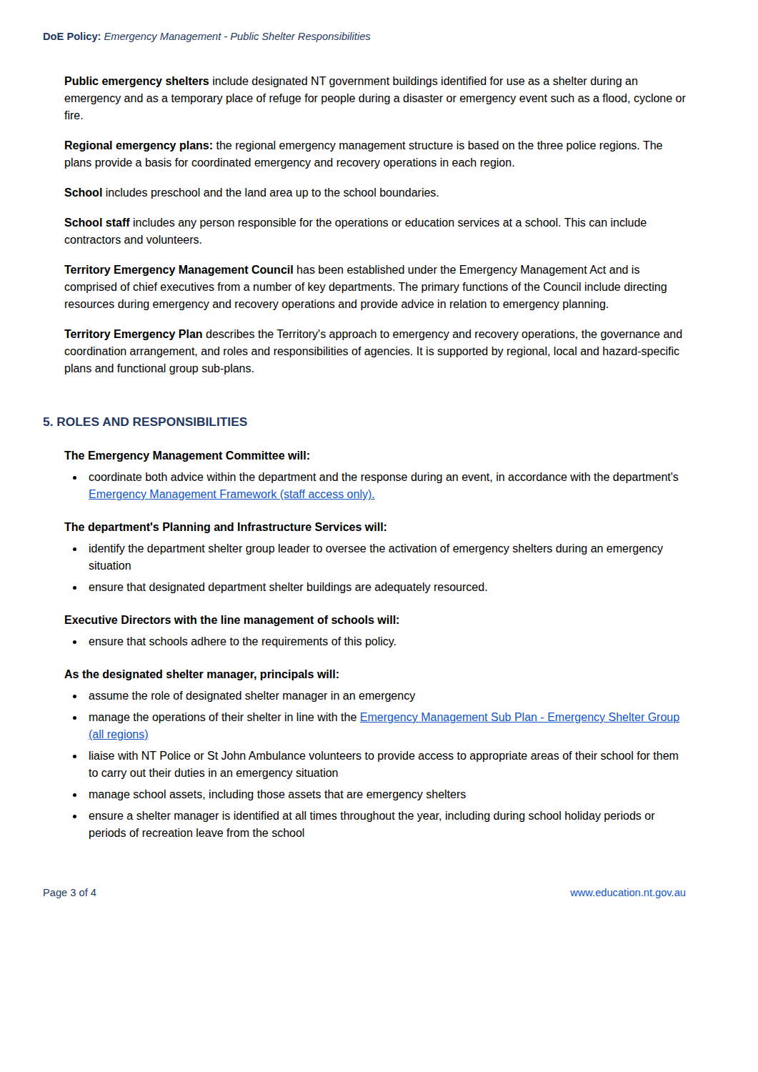DoE Policy: Emergency Management - Public Shelter Responsibilities
Public emergency shelters include designated NT government buildings identified for use as a shelter during an emergency and as a temporary place of refuge for people during a disaster or emergency event such as a flood, cyclone or fire.
Regional emergency plans: the regional emergency management structure is based on the three police regions. The plans provide a basis for coordinated emergency and recovery operations in each region.
School includes preschool and the land area up to the school boundaries.
School staff includes any person responsible for the operations or education services at a school. This can include contractors and volunteers.
Territory Emergency Management Council has been established under the Emergency Management Act and is comprised of chief executives from a number of key departments. The primary functions of the Council include directing resources during emergency and recovery operations and provide advice in relation to emergency planning.
Territory Emergency Plan describes the Territory's approach to emergency and recovery operations, the governance and coordination arrangement, and roles and responsibilities of agencies. It is supported by regional, local and hazard-specific plans and functional group sub-plans.
5. ROLES AND RESPONSIBILITIES
The Emergency Management Committee will:
coordinate both advice within the department and the response during an event, in accordance with the department's Emergency Management Framework (staff access only).
The department's Planning and Infrastructure Services will:
identify the department shelter group leader to oversee the activation of emergency shelters during an emergency situation
ensure that designated department shelter buildings are adequately resourced.
Executive Directors with the line management of schools will:
ensure that schools adhere to the requirements of this policy.
As the designated shelter manager, principals will:
assume the role of designated shelter manager in an emergency
manage the operations of their shelter in line with the Emergency Management Sub Plan - Emergency Shelter Group (all regions)
liaise with NT Police or St John Ambulance volunteers to provide access to appropriate areas of their school for them to carry out their duties in an emergency situation
manage school assets, including those assets that are emergency shelters
ensure a shelter manager is identified at all times throughout the year, including during school holiday periods or periods of recreation leave from the school
Page 3 of 4 www.education.nt.gov.au